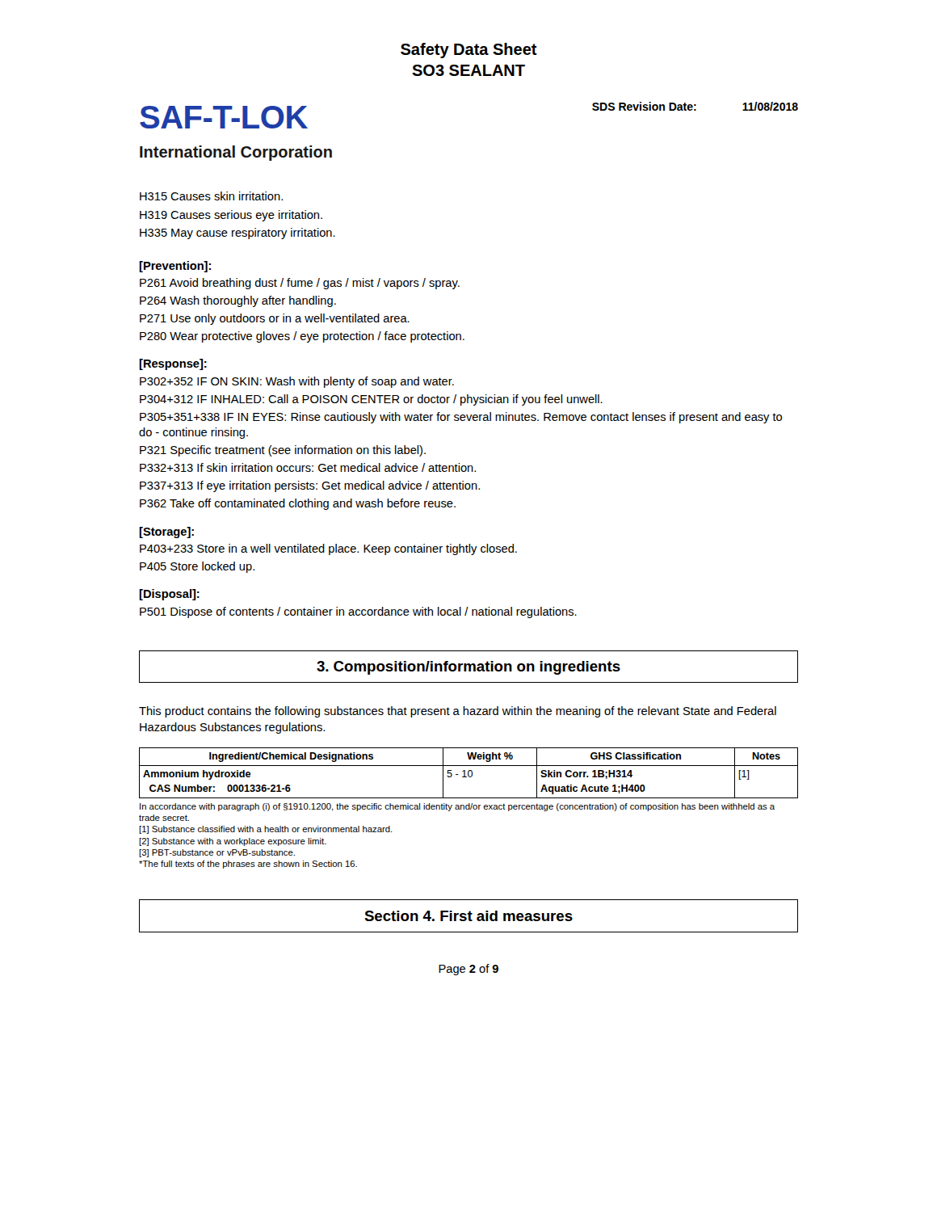Safety Data Sheet
SO3 SEALANT
SAF-T-LOK
International Corporation
SDS Revision Date: 11/08/2018
H315 Causes skin irritation.
H319 Causes serious eye irritation.
H335 May cause respiratory irritation.
[Prevention]:
P261 Avoid breathing dust / fume / gas / mist / vapors / spray.
P264 Wash thoroughly after handling.
P271 Use only outdoors or in a well-ventilated area.
P280 Wear protective gloves / eye protection / face protection.
[Response]:
P302+352 IF ON SKIN: Wash with plenty of soap and water.
P304+312 IF INHALED: Call a POISON CENTER or doctor / physician if you feel unwell.
P305+351+338 IF IN EYES: Rinse cautiously with water for several minutes. Remove contact lenses if present and easy to do - continue rinsing.
P321 Specific treatment (see information on this label).
P332+313 If skin irritation occurs: Get medical advice / attention.
P337+313 If eye irritation persists: Get medical advice / attention.
P362 Take off contaminated clothing and wash before reuse.
[Storage]:
P403+233 Store in a well ventilated place. Keep container tightly closed.
P405 Store locked up.
[Disposal]:
P501 Dispose of contents / container in accordance with local / national regulations.
3. Composition/information on ingredients
This product contains the following substances that present a hazard within the meaning of the relevant State and Federal Hazardous Substances regulations.
| Ingredient/Chemical Designations | Weight % | GHS Classification | Notes |
| --- | --- | --- | --- |
| Ammonium hydroxide CAS Number: 0001336-21-6 | 5 - 10 | Skin Corr. 1B;H314 Aquatic Acute 1;H400 | [1] |
In accordance with paragraph (i) of §1910.1200, the specific chemical identity and/or exact percentage (concentration) of composition has been withheld as a trade secret.
[1] Substance classified with a health or environmental hazard.
[2] Substance with a workplace exposure limit.
[3] PBT-substance or vPvB-substance.
*The full texts of the phrases are shown in Section 16.
Section 4. First aid measures
Page 2 of 9